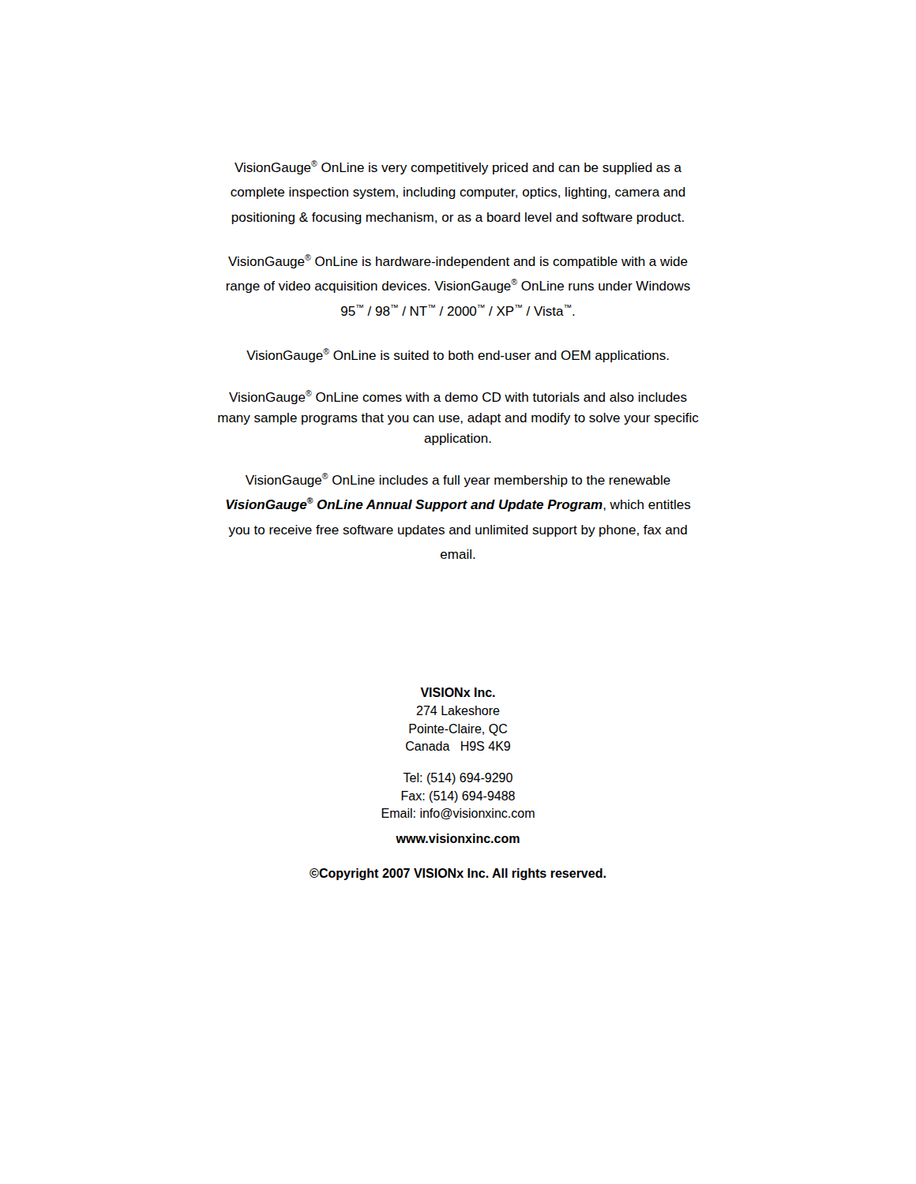VisionGauge® OnLine is very competitively priced and can be supplied as a complete inspection system, including computer, optics, lighting, camera and positioning & focusing mechanism, or as a board level and software product.
VisionGauge® OnLine is hardware-independent and is compatible with a wide range of video acquisition devices. VisionGauge® OnLine runs under Windows 95™ / 98™ / NT™ / 2000™ / XP™ / Vista™.
VisionGauge® OnLine is suited to both end-user and OEM applications.
VisionGauge® OnLine comes with a demo CD with tutorials and also includes many sample programs that you can use, adapt and modify to solve your specific application.
VisionGauge® OnLine includes a full year membership to the renewable VisionGauge® OnLine Annual Support and Update Program, which entitles you to receive free software updates and unlimited support by phone, fax and email.
VISIONx Inc.
274 Lakeshore
Pointe-Claire, QC
Canada H9S 4K9
Tel: (514) 694-9290
Fax: (514) 694-9488
Email: info@visionxinc.com
www.visionxinc.com
©Copyright 2007 VISIONx Inc. All rights reserved.